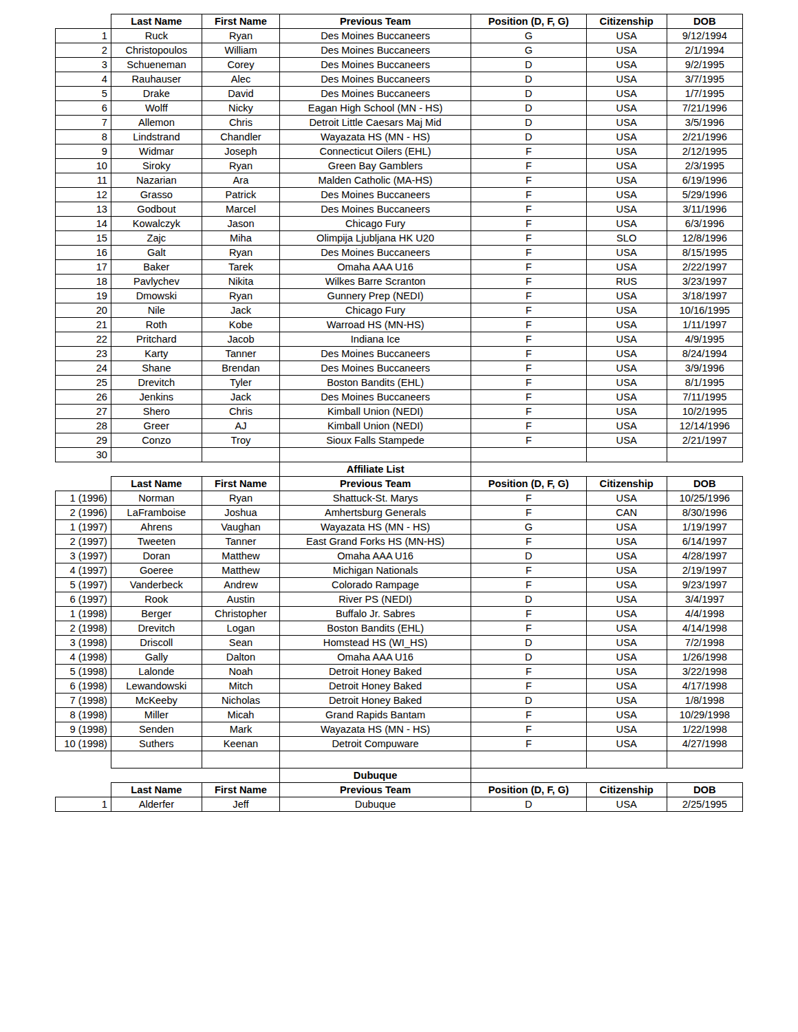| | Last Name | First Name | Previous Team | Position (D, F, G) | Citizenship | DOB |
| 1 | Ruck | Ryan | Des Moines Buccaneers | G | USA | 9/12/1994 |
| 2 | Christopoulos | William | Des Moines Buccaneers | G | USA | 2/1/1994 |
| 3 | Schueneman | Corey | Des Moines Buccaneers | D | USA | 9/2/1995 |
| 4 | Rauhauser | Alec | Des Moines Buccaneers | D | USA | 3/7/1995 |
| 5 | Drake | David | Des Moines Buccaneers | D | USA | 1/7/1995 |
| 6 | Wolff | Nicky | Eagan High School (MN - HS) | D | USA | 7/21/1996 |
| 7 | Allemon | Chris | Detroit Little Caesars Maj Mid | D | USA | 3/5/1996 |
| 8 | Lindstrand | Chandler | Wayazata HS (MN - HS) | D | USA | 2/21/1996 |
| 9 | Widmar | Joseph | Connecticut Oilers (EHL) | F | USA | 2/12/1995 |
| 10 | Siroky | Ryan | Green Bay Gamblers | F | USA | 2/3/1995 |
| 11 | Nazarian | Ara | Malden Catholic (MA-HS) | F | USA | 6/19/1996 |
| 12 | Grasso | Patrick | Des Moines Buccaneers | F | USA | 5/29/1996 |
| 13 | Godbout | Marcel | Des Moines Buccaneers | F | USA | 3/11/1996 |
| 14 | Kowalczyk | Jason | Chicago Fury | F | USA | 6/3/1996 |
| 15 | Zajc | Miha | Olimpija Ljubljana HK U20 | F | SLO | 12/8/1996 |
| 16 | Galt | Ryan | Des Moines Buccaneers | F | USA | 8/15/1995 |
| 17 | Baker | Tarek | Omaha AAA U16 | F | USA | 2/22/1997 |
| 18 | Pavlychev | Nikita | Wilkes Barre Scranton | F | RUS | 3/23/1997 |
| 19 | Dmowski | Ryan | Gunnery Prep (NEDI) | F | USA | 3/18/1997 |
| 20 | Nile | Jack | Chicago Fury | F | USA | 10/16/1995 |
| 21 | Roth | Kobe | Warroad HS (MN-HS) | F | USA | 1/11/1997 |
| 22 | Pritchard | Jacob | Indiana Ice | F | USA | 4/9/1995 |
| 23 | Karty | Tanner | Des Moines Buccaneers | F | USA | 8/24/1994 |
| 24 | Shane | Brendan | Des Moines Buccaneers | F | USA | 3/9/1996 |
| 25 | Drevitch | Tyler | Boston Bandits (EHL) | F | USA | 8/1/1995 |
| 26 | Jenkins | Jack | Des Moines Buccaneers | F | USA | 7/11/1995 |
| 27 | Shero | Chris | Kimball Union (NEDI) | F | USA | 10/2/1995 |
| 28 | Greer | AJ | Kimball Union (NEDI) | F | USA | 12/14/1996 |
| 29 | Conzo | Troy | Sioux Falls Stampede | F | USA | 2/21/1997 |
| 30 | | | | | | |
| | | | Affiliate List | | | |
| | Last Name | First Name | Previous Team | Position (D, F, G) | Citizenship | DOB |
| 1 (1996) | Norman | Ryan | Shattuck-St. Marys | F | USA | 10/25/1996 |
| 2 (1996) | LaFramboise | Joshua | Amhertsburg Generals | F | CAN | 8/30/1996 |
| 1 (1997) | Ahrens | Vaughan | Wayazata HS (MN - HS) | G | USA | 1/19/1997 |
| 2 (1997) | Tweeten | Tanner | East Grand Forks HS (MN-HS) | F | USA | 6/14/1997 |
| 3 (1997) | Doran | Matthew | Omaha AAA U16 | D | USA | 4/28/1997 |
| 4 (1997) | Goeree | Matthew | Michigan Nationals | F | USA | 2/19/1997 |
| 5 (1997) | Vanderbeck | Andrew | Colorado Rampage | F | USA | 9/23/1997 |
| 6 (1997) | Rook | Austin | River PS (NEDI) | D | USA | 3/4/1997 |
| 1 (1998) | Berger | Christopher | Buffalo Jr. Sabres | F | USA | 4/4/1998 |
| 2 (1998) | Drevitch | Logan | Boston Bandits (EHL) | F | USA | 4/14/1998 |
| 3 (1998) | Driscoll | Sean | Homstead HS (WI_HS) | D | USA | 7/2/1998 |
| 4 (1998) | Gally | Dalton | Omaha AAA U16 | D | USA | 1/26/1998 |
| 5 (1998) | Lalonde | Noah | Detroit Honey Baked | F | USA | 3/22/1998 |
| 6 (1998) | Lewandowski | Mitch | Detroit Honey Baked | F | USA | 4/17/1998 |
| 7 (1998) | McKeeby | Nicholas | Detroit Honey Baked | D | USA | 1/8/1998 |
| 8 (1998) | Miller | Micah | Grand Rapids Bantam | F | USA | 10/29/1998 |
| 9 (1998) | Senden | Mark | Wayazata HS (MN - HS) | F | USA | 1/22/1998 |
| 10 (1998) | Suthers | Keenan | Detroit Compuware | F | USA | 4/27/1998 |
| | | | Dubuque | | | |
| | Last Name | First Name | Previous Team | Position (D, F, G) | Citizenship | DOB |
| 1 | Alderfer | Jeff | Dubuque | D | USA | 2/25/1995 |